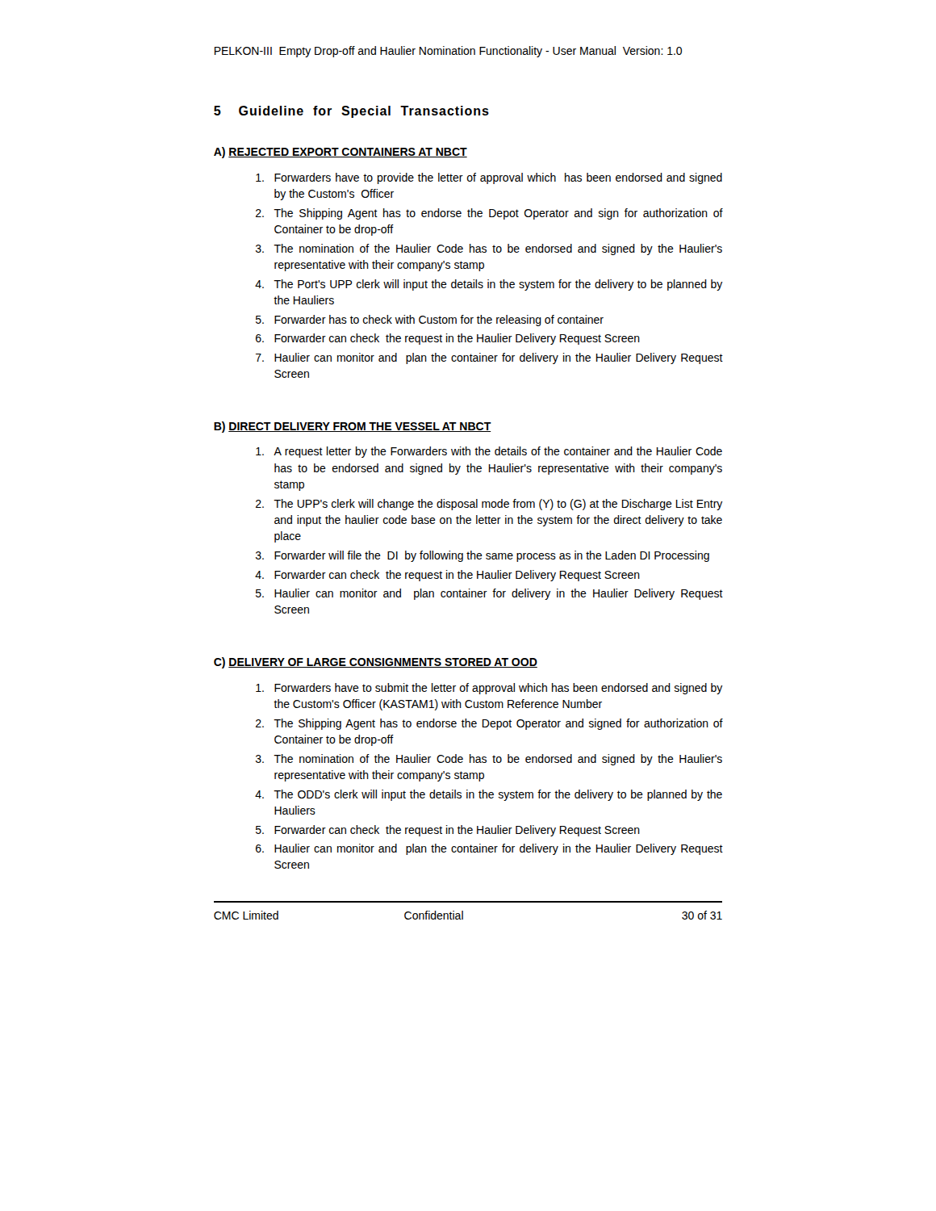PELKON-III Empty Drop-off and Haulier Nomination Functionality - User Manual Version: 1.0
5 Guideline for Special Transactions
A) REJECTED EXPORT CONTAINERS AT NBCT
Forwarders have to provide the letter of approval which has been endorsed and signed by the Custom's Officer
The Shipping Agent has to endorse the Depot Operator and sign for authorization of Container to be drop-off
The nomination of the Haulier Code has to be endorsed and signed by the Haulier's representative with their company's stamp
The Port's UPP clerk will input the details in the system for the delivery to be planned by the Hauliers
Forwarder has to check with Custom for the releasing of container
Forwarder can check the request in the Haulier Delivery Request Screen
Haulier can monitor and plan the container for delivery in the Haulier Delivery Request Screen
B) DIRECT DELIVERY FROM THE VESSEL AT NBCT
A request letter by the Forwarders with the details of the container and the Haulier Code has to be endorsed and signed by the Haulier's representative with their company's stamp
The UPP's clerk will change the disposal mode from (Y) to (G) at the Discharge List Entry and input the haulier code base on the letter in the system for the direct delivery to take place
Forwarder will file the DI by following the same process as in the Laden DI Processing
Forwarder can check the request in the Haulier Delivery Request Screen
Haulier can monitor and plan container for delivery in the Haulier Delivery Request Screen
C) DELIVERY OF LARGE CONSIGNMENTS STORED AT OOD
Forwarders have to submit the letter of approval which has been endorsed and signed by the Custom's Officer (KASTAM1) with Custom Reference Number
The Shipping Agent has to endorse the Depot Operator and signed for authorization of Container to be drop-off
The nomination of the Haulier Code has to be endorsed and signed by the Haulier's representative with their company's stamp
The ODD's clerk will input the details in the system for the delivery to be planned by the Hauliers
Forwarder can check the request in the Haulier Delivery Request Screen
Haulier can monitor and plan the container for delivery in the Haulier Delivery Request Screen
CMC Limited
Confidential
30 of 31